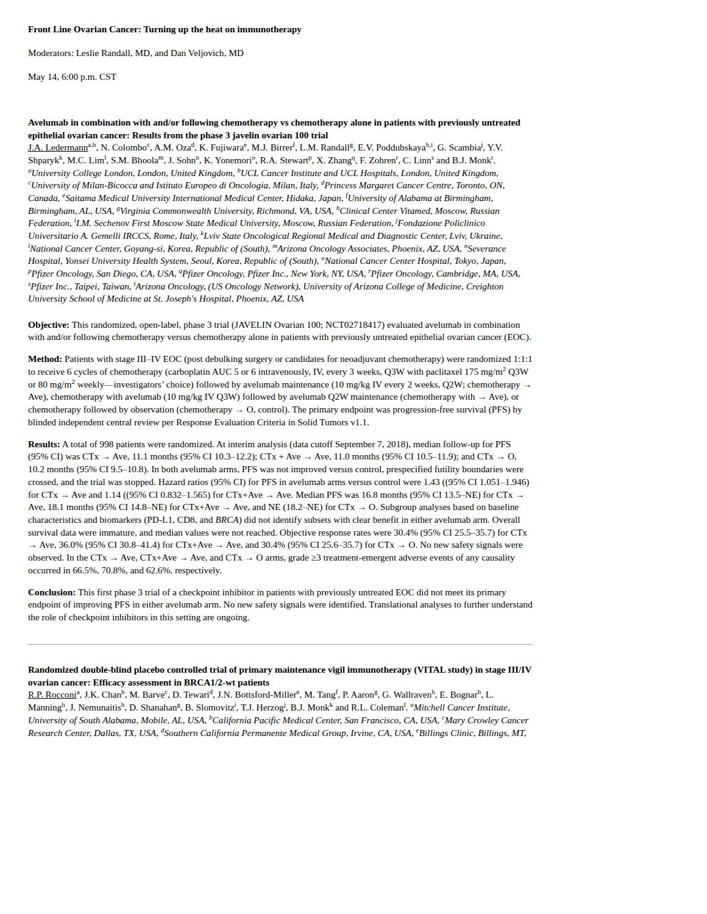Front Line Ovarian Cancer: Turning up the heat on immunotherapy
Moderators: Leslie Randall, MD, and Dan Veljovich, MD
May 14, 6:00 p.m. CST
Avelumab in combination with and/or following chemotherapy vs chemotherapy alone in patients with previously untreated epithelial ovarian cancer: Results from the phase 3 javelin ovarian 100 trial
J.A. Ledermanna,b, N. Colomboc, A.M. Ozad, K. Fujiwarae, M.J. Birrerf, L.M. Randallg, E.V. Poddubskayah,i, G. Scambiaj, Y.V. Shparykk, M.C. Liml, S.M. Bhoolam, J. Sohnn, K. Yonemorio, R.A. Stewartp, X. Zhangq, F. Zohrenr, C. Linns and B.J. Monkt. aUniversity College London, London, United Kingdom, bUCL Cancer Institute and UCL Hospitals, London, United Kingdom, cUniversity of Milan-Bicocca and Istituto Europeo di Oncologia, Milan, Italy, dPrincess Margaret Cancer Centre, Toronto, ON, Canada, eSaitama Medical University International Medical Center, Hidaka, Japan, fUniversity of Alabama at Birmingham, Birmingham, AL, USA, gVirginia Commonwealth University, Richmond, VA, USA, hClinical Center Vitamed, Moscow, Russian Federation, iI.M. Sechenov First Moscow State Medical University, Moscow, Russian Federation, jFondazione Policlinico Universitario A. Gemelli IRCCS, Rome, Italy, kLviv State Oncological Regional Medical and Diagnostic Center, Lviv, Ukraine, lNational Cancer Center, Goyang-si, Korea, Republic of (South), mArizona Oncology Associates, Phoenix, AZ, USA, nSeverance Hospital, Yonsei University Health System, Seoul, Korea, Republic of (South), oNational Cancer Center Hospital, Tokyo, Japan, pPfizer Oncology, San Diego, CA, USA, qPfizer Oncology, Pfizer Inc., New York, NY, USA, rPfizer Oncology, Cambridge, MA, USA, sPfizer Inc., Taipei, Taiwan, tArizona Oncology, (US Oncology Network), University of Arizona College of Medicine, Creighton University School of Medicine at St. Joseph's Hospital, Phoenix, AZ, USA
Objective: This randomized, open-label, phase 3 trial (JAVELIN Ovarian 100; NCT02718417) evaluated avelumab in combination with and/or following chemotherapy versus chemotherapy alone in patients with previously untreated epithelial ovarian cancer (EOC).
Method: Patients with stage III–IV EOC (post debulking surgery or candidates for neoadjuvant chemotherapy) were randomized 1:1:1 to receive 6 cycles of chemotherapy (carboplatin AUC 5 or 6 intravenously, IV, every 3 weeks, Q3W with paclitaxel 175 mg/m2 Q3W or 80 mg/m2 weekly—investigators’ choice) followed by avelumab maintenance (10 mg/kg IV every 2 weeks, Q2W; chemotherapy → Ave), chemotherapy with avelumab (10 mg/kg IV Q3W) followed by avelumab Q2W maintenance (chemotherapy with → Ave), or chemotherapy followed by observation (chemotherapy → O, control). The primary endpoint was progression-free survival (PFS) by blinded independent central review per Response Evaluation Criteria in Solid Tumors v1.1.
Results: A total of 998 patients were randomized. At interim analysis (data cutoff September 7, 2018), median follow-up for PFS (95% CI) was CTx → Ave, 11.1 months (95% CI 10.3–12.2); CTx + Ave → Ave, 11.0 months (95% CI 10.5–11.9); and CTx → O, 10.2 months (95% CI 9.5–10.8). In both avelumab arms, PFS was not improved versus control, prespecified futility boundaries were crossed, and the trial was stopped. Hazard ratios (95% CI) for PFS in avelumab arms versus control were 1.43 ((95% CI 1.051–1.946) for CTx → Ave and 1.14 ((95% CI 0.832–1.565) for CTx+Ave → Ave. Median PFS was 16.8 months (95% CI 13.5–NE) for CTx → Ave, 18.1 months (95% CI 14.8–NE) for CTx+Ave → Ave, and NE (18.2–NE) for CTx → O. Subgroup analyses based on baseline characteristics and biomarkers (PD-L1, CD8, and BRCA) did not identify subsets with clear benefit in either avelumab arm. Overall survival data were immature, and median values were not reached. Objective response rates were 30.4% (95% CI 25.5–35.7) for CTx → Ave, 36.0% (95% CI 30.8–41.4) for CTx+Ave → Ave, and 30.4% (95% CI 25.6–35.7) for CTx → O. No new safety signals were observed. In the CTx → Ave, CTx+Ave → Ave, and CTx → O arms, grade ≥3 treatment-emergent adverse events of any causality occurred in 66.5%, 70.8%, and 62.6%, respectively.
Conclusion: This first phase 3 trial of a checkpoint inhibitor in patients with previously untreated EOC did not meet its primary endpoint of improving PFS in either avelumab arm. No new safety signals were identified. Translational analyses to further understand the role of checkpoint inhibitors in this setting are ongoing.
Randomized double-blind placebo controlled trial of primary maintenance vigil immunotherapy (VITAL study) in stage III/IV ovarian cancer: Efficacy assessment in BRCA1/2-wt patients
R.P. Rocconia, J.K. Chanb, M. Barvec, D. Tewarid, J.N. Bottsford-Millere, M. Tangf, P. Aarong, G. Wallravenh, E. Bognarh, L. Manningh, J. Nemunaitish, D. Shanahang, B. Slomovitzi, T.J. Herzogj, B.J. Monkk and R.L. Colemanl. aMitchell Cancer Institute, University of South Alabama, Mobile, AL, USA, bCalifornia Pacific Medical Center, San Francisco, CA, USA, cMary Crowley Cancer Research Center, Dallas, TX, USA, dSouthern California Permanente Medical Group, Irvine, CA, USA, eBillings Clinic, Billings, MT,